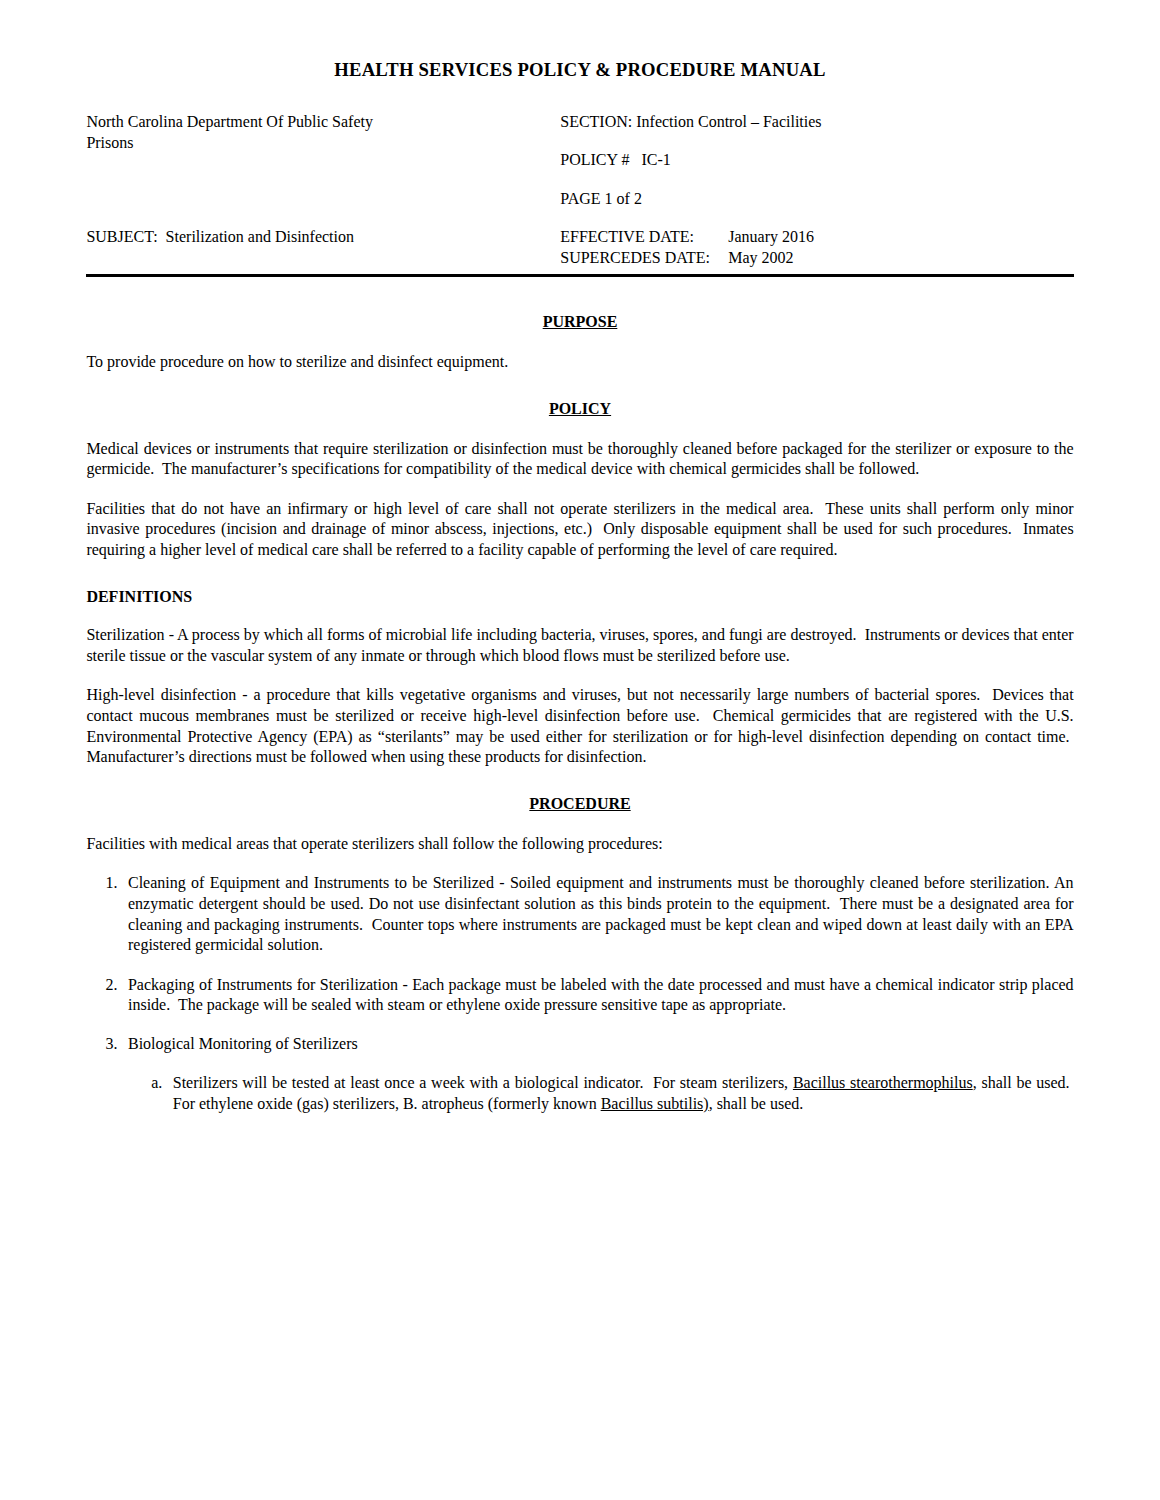HEALTH SERVICES POLICY & PROCEDURE MANUAL
| North Carolina Department Of Public Safety Prisons | SECTION: Infection Control – Facilities POLICY # IC-1 PAGE 1 of 2 |
| SUBJECT: Sterilization and Disinfection | EFFECTIVE DATE: January 2016 SUPERCEDES DATE: May 2002 |
PURPOSE
To provide procedure on how to sterilize and disinfect equipment.
POLICY
Medical devices or instruments that require sterilization or disinfection must be thoroughly cleaned before packaged for the sterilizer or exposure to the germicide. The manufacturer’s specifications for compatibility of the medical device with chemical germicides shall be followed.
Facilities that do not have an infirmary or high level of care shall not operate sterilizers in the medical area. These units shall perform only minor invasive procedures (incision and drainage of minor abscess, injections, etc.) Only disposable equipment shall be used for such procedures. Inmates requiring a higher level of medical care shall be referred to a facility capable of performing the level of care required.
DEFINITIONS
Sterilization - A process by which all forms of microbial life including bacteria, viruses, spores, and fungi are destroyed. Instruments or devices that enter sterile tissue or the vascular system of any inmate or through which blood flows must be sterilized before use.
High-level disinfection - a procedure that kills vegetative organisms and viruses, but not necessarily large numbers of bacterial spores. Devices that contact mucous membranes must be sterilized or receive high-level disinfection before use. Chemical germicides that are registered with the U.S. Environmental Protective Agency (EPA) as “sterilants” may be used either for sterilization or for high-level disinfection depending on contact time. Manufacturer’s directions must be followed when using these products for disinfection.
PROCEDURE
Facilities with medical areas that operate sterilizers shall follow the following procedures:
Cleaning of Equipment and Instruments to be Sterilized - Soiled equipment and instruments must be thoroughly cleaned before sterilization. An enzymatic detergent should be used. Do not use disinfectant solution as this binds protein to the equipment. There must be a designated area for cleaning and packaging instruments. Counter tops where instruments are packaged must be kept clean and wiped down at least daily with an EPA registered germicidal solution.
Packaging of Instruments for Sterilization - Each package must be labeled with the date processed and must have a chemical indicator strip placed inside. The package will be sealed with steam or ethylene oxide pressure sensitive tape as appropriate.
Biological Monitoring of Sterilizers
Sterilizers will be tested at least once a week with a biological indicator. For steam sterilizers, Bacillus stearothermophilus, shall be used. For ethylene oxide (gas) sterilizers, B. atropheus (formerly known Bacillus subtilis), shall be used.